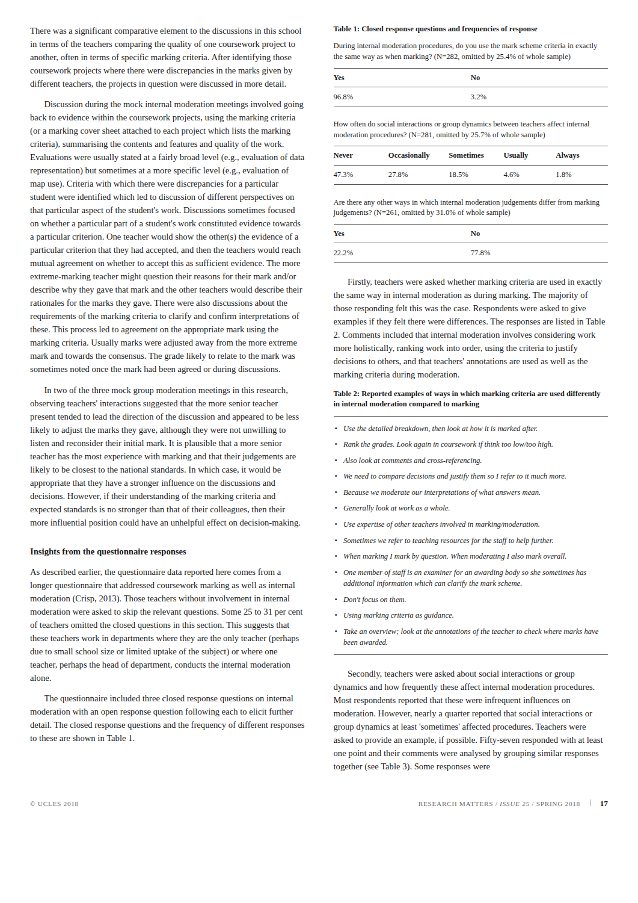There was a significant comparative element to the discussions in this school in terms of the teachers comparing the quality of one coursework project to another, often in terms of specific marking criteria. After identifying those coursework projects where there were discrepancies in the marks given by different teachers, the projects in question were discussed in more detail.
Discussion during the mock internal moderation meetings involved going back to evidence within the coursework projects, using the marking criteria (or a marking cover sheet attached to each project which lists the marking criteria), summarising the contents and features and quality of the work. Evaluations were usually stated at a fairly broad level (e.g., evaluation of data representation) but sometimes at a more specific level (e.g., evaluation of map use). Criteria with which there were discrepancies for a particular student were identified which led to discussion of different perspectives on that particular aspect of the student's work. Discussions sometimes focused on whether a particular part of a student's work constituted evidence towards a particular criterion. One teacher would show the other(s) the evidence of a particular criterion that they had accepted, and then the teachers would reach mutual agreement on whether to accept this as sufficient evidence. The more extreme-marking teacher might question their reasons for their mark and/or describe why they gave that mark and the other teachers would describe their rationales for the marks they gave. There were also discussions about the requirements of the marking criteria to clarify and confirm interpretations of these. This process led to agreement on the appropriate mark using the marking criteria. Usually marks were adjusted away from the more extreme mark and towards the consensus. The grade likely to relate to the mark was sometimes noted once the mark had been agreed or during discussions.
In two of the three mock group moderation meetings in this research, observing teachers' interactions suggested that the more senior teacher present tended to lead the direction of the discussion and appeared to be less likely to adjust the marks they gave, although they were not unwilling to listen and reconsider their initial mark. It is plausible that a more senior teacher has the most experience with marking and that their judgements are likely to be closest to the national standards. In which case, it would be appropriate that they have a stronger influence on the discussions and decisions. However, if their understanding of the marking criteria and expected standards is no stronger than that of their colleagues, then their more influential position could have an unhelpful effect on decision-making.
Insights from the questionnaire responses
As described earlier, the questionnaire data reported here comes from a longer questionnaire that addressed coursework marking as well as internal moderation (Crisp, 2013). Those teachers without involvement in internal moderation were asked to skip the relevant questions. Some 25 to 31 per cent of teachers omitted the closed questions in this section. This suggests that these teachers work in departments where they are the only teacher (perhaps due to small school size or limited uptake of the subject) or where one teacher, perhaps the head of department, conducts the internal moderation alone.
The questionnaire included three closed response questions on internal moderation with an open response question following each to elicit further detail. The closed response questions and the frequency of different responses to these are shown in Table 1.
Table 1: Closed response questions and frequencies of response
During internal moderation procedures, do you use the mark scheme criteria in exactly the same way as when marking? (N=282, omitted by 25.4% of whole sample)
| Yes | No |
| --- | --- |
| 96.8% | 3.2% |
How often do social interactions or group dynamics between teachers affect internal moderation procedures? (N=281, omitted by 25.7% of whole sample)
| Never | Occasionally | Sometimes | Usually | Always |
| --- | --- | --- | --- | --- |
| 47.3% | 27.8% | 18.5% | 4.6% | 1.8% |
Are there any other ways in which internal moderation judgements differ from marking judgements? (N=261, omitted by 31.0% of whole sample)
| Yes | No |
| --- | --- |
| 22.2% | 77.8% |
Firstly, teachers were asked whether marking criteria are used in exactly the same way in internal moderation as during marking. The majority of those responding felt this was the case. Respondents were asked to give examples if they felt there were differences. The responses are listed in Table 2. Comments included that internal moderation involves considering work more holistically, ranking work into order, using the criteria to justify decisions to others, and that teachers' annotations are used as well as the marking criteria during moderation.
Table 2: Reported examples of ways in which marking criteria are used differently in internal moderation compared to marking
Use the detailed breakdown, then look at how it is marked after.
Rank the grades. Look again in coursework if think too low/too high.
Also look at comments and cross-referencing.
We need to compare decisions and justify them so I refer to it much more.
Because we moderate our interpretations of what answers mean.
Generally look at work as a whole.
Use expertise of other teachers involved in marking/moderation.
Sometimes we refer to teaching resources for the staff to help further.
When marking I mark by question. When moderating I also mark overall.
One member of staff is an examiner for an awarding body so she sometimes has additional information which can clarify the mark scheme.
Don't focus on them.
Using marking criteria as guidance.
Take an overview; look at the annotations of the teacher to check where marks have been awarded.
Secondly, teachers were asked about social interactions or group dynamics and how frequently these affect internal moderation procedures. Most respondents reported that these were infrequent influences on moderation. However, nearly a quarter reported that social interactions or group dynamics at least 'sometimes' affected procedures. Teachers were asked to provide an example, if possible. Fifty-seven responded with at least one point and their comments were analysed by grouping similar responses together (see Table 3). Some responses were
© UCLES 2018
RESEARCH MATTERS / ISSUE 25 / SPRING 2018 17